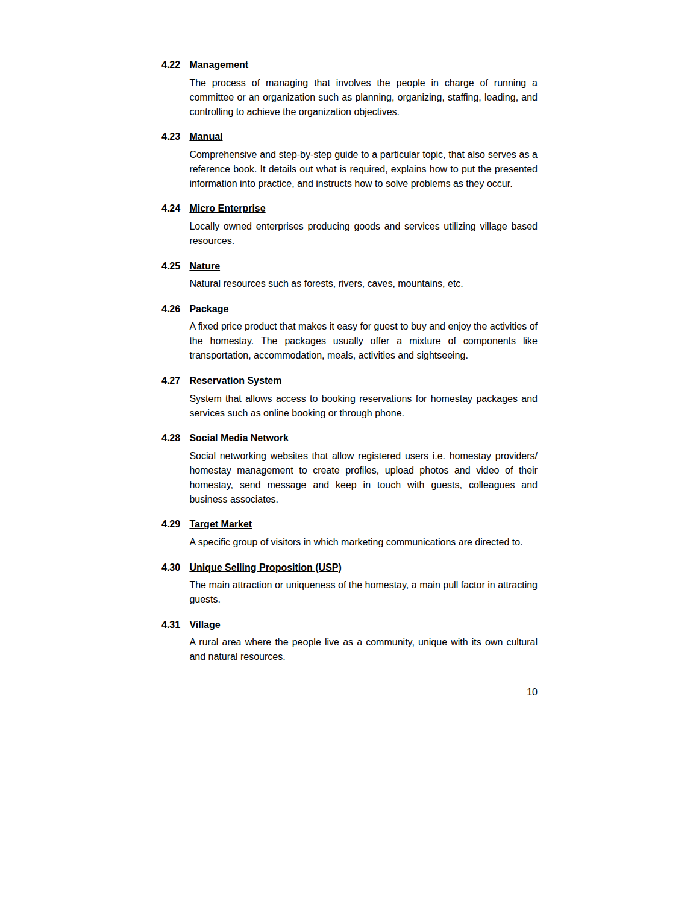4.22 Management
The process of managing that involves the people in charge of running a committee or an organization such as planning, organizing, staffing, leading, and controlling to achieve the organization objectives.
4.23 Manual
Comprehensive and step-by-step guide to a particular topic, that also serves as a reference book. It details out what is required, explains how to put the presented information into practice, and instructs how to solve problems as they occur.
4.24 Micro Enterprise
Locally owned enterprises producing goods and services utilizing village based resources.
4.25 Nature
Natural resources such as forests, rivers, caves, mountains, etc.
4.26 Package
A fixed price product that makes it easy for guest to buy and enjoy the activities of the homestay. The packages usually offer a mixture of components like transportation, accommodation, meals, activities and sightseeing.
4.27 Reservation System
System that allows access to booking reservations for homestay packages and services such as online booking or through phone.
4.28 Social Media Network
Social networking websites that allow registered users i.e. homestay providers/ homestay management to create profiles, upload photos and video of their homestay, send message and keep in touch with guests, colleagues and business associates.
4.29 Target Market
A specific group of visitors in which marketing communications are directed to.
4.30 Unique Selling Proposition (USP)
The main attraction or uniqueness of the homestay, a main pull factor in attracting guests.
4.31 Village
A rural area where the people live as a community, unique with its own cultural and natural resources.
10